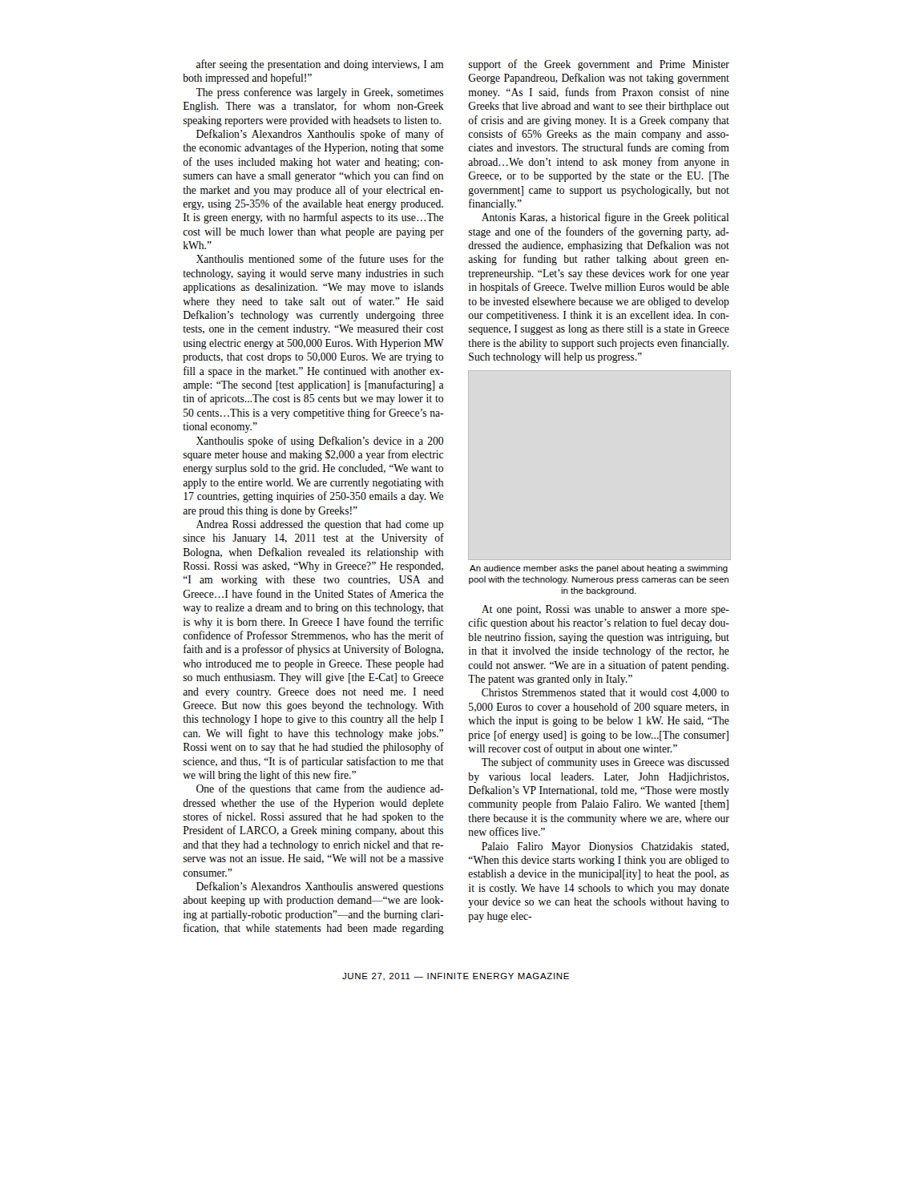after seeing the presentation and doing interviews, I am both impressed and hopeful!”
The press conference was largely in Greek, sometimes English. There was a translator, for whom non-Greek speaking reporters were provided with headsets to listen to.
Defkalion’s Alexandros Xanthoulis spoke of many of the economic advantages of the Hyperion, noting that some of the uses included making hot water and heating; consumers can have a small generator “which you can find on the market and you may produce all of your electrical energy, using 25-35% of the available heat energy produced. It is green energy, with no harmful aspects to its use…The cost will be much lower than what people are paying per kWh.”
Xanthoulis mentioned some of the future uses for the technology, saying it would serve many industries in such applications as desalinization. “We may move to islands where they need to take salt out of water.” He said Defkalion’s technology was currently undergoing three tests, one in the cement industry. “We measured their cost using electric energy at 500,000 Euros. With Hyperion MW products, that cost drops to 50,000 Euros. We are trying to fill a space in the market.” He continued with another example: “The second [test application] is [manufacturing] a tin of apricots...The cost is 85 cents but we may lower it to 50 cents…This is a very competitive thing for Greece’s national economy.”
Xanthoulis spoke of using Defkalion’s device in a 200 square meter house and making $2,000 a year from electric energy surplus sold to the grid. He concluded, “We want to apply to the entire world. We are currently negotiating with 17 countries, getting inquiries of 250-350 emails a day. We are proud this thing is done by Greeks!”
Andrea Rossi addressed the question that had come up since his January 14, 2011 test at the University of Bologna, when Defkalion revealed its relationship with Rossi. Rossi was asked, “Why in Greece?” He responded, “I am working with these two countries, USA and Greece…I have found in the United States of America the way to realize a dream and to bring on this technology, that is why it is born there. In Greece I have found the terrific confidence of Professor Stremmenos, who has the merit of faith and is a professor of physics at University of Bologna, who introduced me to people in Greece. These people had so much enthusiasm. They will give [the E-Cat] to Greece and every country. Greece does not need me. I need Greece. But now this goes beyond the technology. With this technology I hope to give to this country all the help I can. We will fight to have this technology make jobs.” Rossi went on to say that he had studied the philosophy of science, and thus, “It is of particular satisfaction to me that we will bring the light of this new fire.”
One of the questions that came from the audience addressed whether the use of the Hyperion would deplete stores of nickel. Rossi assured that he had spoken to the President of LARCO, a Greek mining company, about this and that they had a technology to enrich nickel and that reserve was not an issue. He said, “We will not be a massive consumer.”
Defkalion’s Alexandros Xanthoulis answered questions about keeping up with production demand—“we are looking at partially-robotic production”—and the burning clarification, that while statements had been made regarding support of the Greek government and Prime Minister George Papandreou, Defkalion was not taking government money. “As I said, funds from Praxon consist of nine Greeks that live abroad and want to see their birthplace out of crisis and are giving money. It is a Greek company that consists of 65% Greeks as the main company and associates and investors. The structural funds are coming from abroad…We don’t intend to ask money from anyone in Greece, or to be supported by the state or the EU. [The government] came to support us psychologically, but not financially.”
Antonis Karas, a historical figure in the Greek political stage and one of the founders of the governing party, addressed the audience, emphasizing that Defkalion was not asking for funding but rather talking about green entrepreneurship. “Let’s say these devices work for one year in hospitals of Greece. Twelve million Euros would be able to be invested elsewhere because we are obliged to develop our competitiveness. I think it is an excellent idea. In consequence, I suggest as long as there still is a state in Greece there is the ability to support such projects even financially. Such technology will help us progress.”
An audience member asks the panel about heating a swimming pool with the technology. Numerous press cameras can be seen in the background.
At one point, Rossi was unable to answer a more specific question about his reactor’s relation to fuel decay double neutrino fission, saying the question was intriguing, but in that it involved the inside technology of the rector, he could not answer. “We are in a situation of patent pending. The patent was granted only in Italy.”
Christos Stremmenos stated that it would cost 4,000 to 5,000 Euros to cover a household of 200 square meters, in which the input is going to be below 1 kW. He said, “The price [of energy used] is going to be low...[The consumer] will recover cost of output in about one winter.”
The subject of community uses in Greece was discussed by various local leaders. Later, John Hadjichristos, Defkalion’s VP International, told me, “Those were mostly community people from Palaio Faliro. We wanted [them] there because it is the community where we are, where our new offices live.”
Palaio Faliro Mayor Dionysios Chatzidakis stated, “When this device starts working I think you are obliged to establish a device in the municipal[ity] to heat the pool, as it is costly. We have 14 schools to which you may donate your device so we can heat the schools without having to pay huge elec-
JUNE 27, 2011 — INFINITE ENERGY MAGAZINE